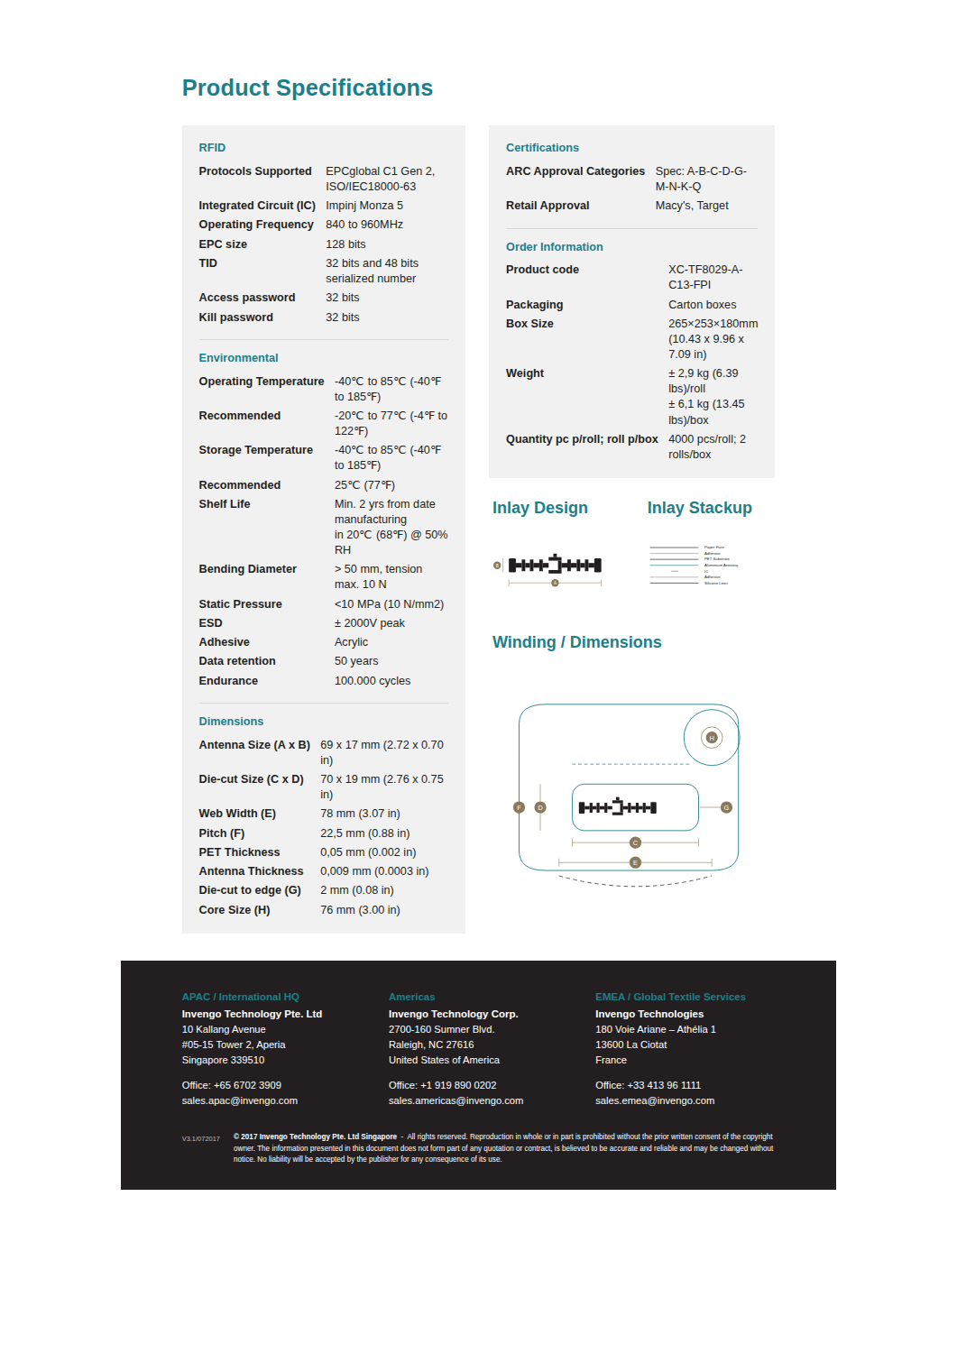Product Specifications
RFID
| Protocols Supported | EPCglobal C1 Gen 2, ISO/IEC18000-63 |
| Integrated Circuit (IC) | Impinj Monza 5 |
| Operating Frequency | 840 to 960MHz |
| EPC size | 128 bits |
| TID | 32 bits and 48 bits serialized number |
| Access password | 32 bits |
| Kill password | 32 bits |
Environmental
| Operating Temperature | -40℃ to 85℃ (-40℉ to 185℉) |
| Recommended | -20℃ to 77℃ (-4℉ to 122℉) |
| Storage Temperature | -40℃ to 85℃ (-40℉ to 185℉) |
| Recommended | 25℃ (77℉) |
| Shelf Life | Min. 2 yrs from date manufacturing in 20℃ (68℉) @ 50% RH |
| Bending Diameter | > 50 mm, tension max. 10 N |
| Static Pressure | <10 MPa (10 N/mm2) |
| ESD | ± 2000V peak |
| Adhesive | Acrylic |
| Data retention | 50 years |
| Endurance | 100.000 cycles |
Dimensions
| Antenna Size (A x B) | 69 x 17 mm (2.72 x 0.70 in) |
| Die-cut Size (C x D) | 70 x 19 mm (2.76 x 0.75 in) |
| Web Width (E) | 78 mm (3.07 in) |
| Pitch (F) | 22,5 mm (0.88 in) |
| PET Thickness | 0,05 mm (0.002 in) |
| Antenna Thickness | 0,009 mm (0.0003 in) |
| Die-cut to edge (G) | 2 mm (0.08 in) |
| Core Size (H) | 76 mm (3.00 in) |
Certifications
| ARC Approval Categories | Spec: A-B-C-D-G-M-N-K-Q |
| Retail Approval | Macy's, Target |
Order Information
| Product code | XC-TF8029-A-C13-FPI |
| Packaging | Carton boxes |
| Box Size | 265×253×180mm (10.43 x 9.96 x 7.09 in) |
| Weight | ± 2,9 kg (6.39 lbs)/roll ± 6,1 kg (13.45 lbs)/box |
| Quantity pc p/roll; roll p/box | 4000 pcs/roll; 2 rolls/box |
Inlay Design
B A
Inlay Stackup
Paper Face Adhesive PET Substrate Aluminium Antenna IC Adhesive Silicone Liner
Winding / Dimensions
H G F D C E
APAC / International HQ
Invengo Technology Pte. Ltd
10 Kallang Avenue
#05-15 Tower 2, Aperia
Singapore 339510
Office: +65 6702 3909
sales.apac@invengo.com
Americas
Invengo Technology Corp.
2700-160 Sumner Blvd.
Raleigh, NC 27616
United States of America
Office: +1 919 890 0202
sales.americas@invengo.com
EMEA / Global Textile Services
Invengo Technologies
180 Voie Ariane – Athélia 1
13600 La Ciotat
France
Office: +33 413 96 1111
sales.emea@invengo.com
V3.1/072017
© 2017 Invengo Technology Pte. Ltd Singapore - All rights reserved. Reproduction in whole or in part is prohibited without the prior written consent of the copyright owner. The information presented in this document does not form part of any quotation or contract, is believed to be accurate and reliable and may be changed without notice. No liability will be accepted by the publisher for any consequence of its use.